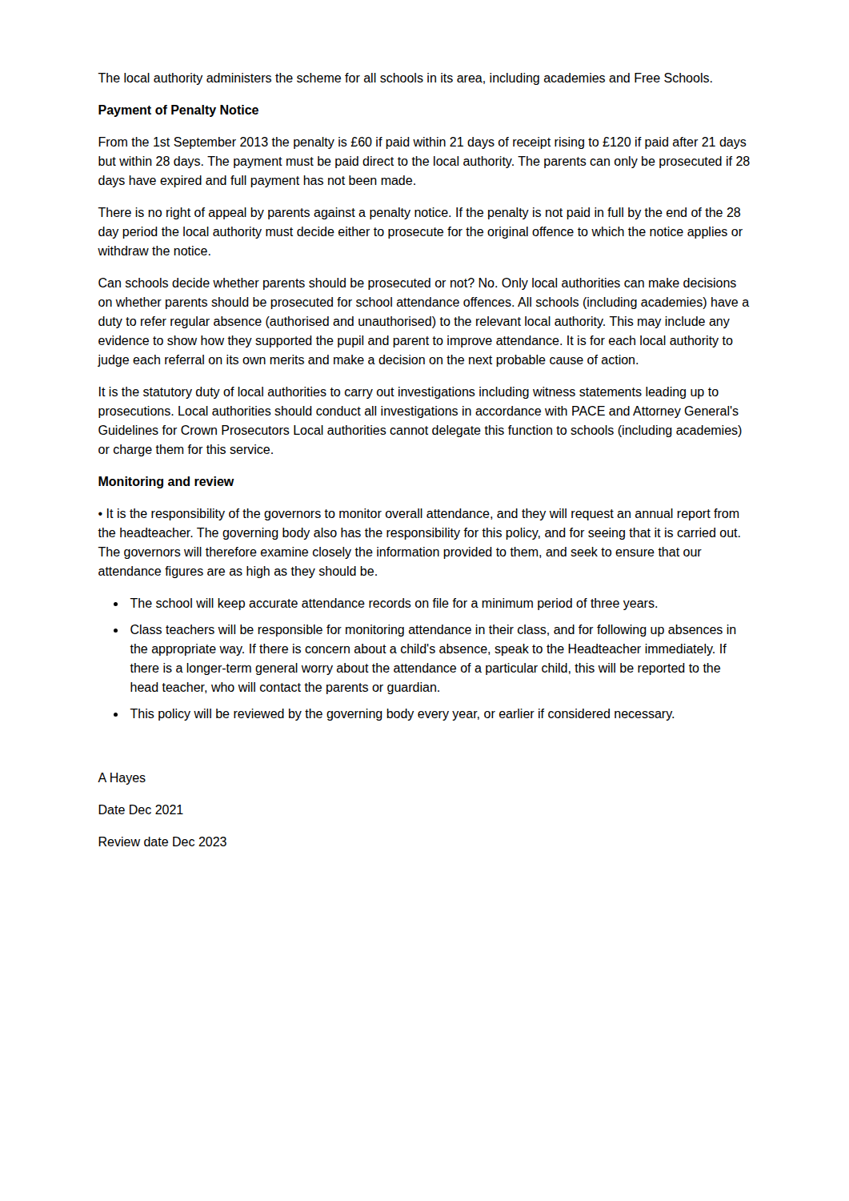The local authority administers the scheme for all schools in its area, including academies and Free Schools.
Payment of Penalty Notice
From the 1st September 2013 the penalty is £60 if paid within 21 days of receipt rising to £120 if paid after 21 days but within 28 days. The payment must be paid direct to the local authority. The parents can only be prosecuted if 28 days have expired and full payment has not been made.
There is no right of appeal by parents against a penalty notice. If the penalty is not paid in full by the end of the 28 day period the local authority must decide either to prosecute for the original offence to which the notice applies or withdraw the notice.
Can schools decide whether parents should be prosecuted or not? No. Only local authorities can make decisions on whether parents should be prosecuted for school attendance offences. All schools (including academies) have a duty to refer regular absence (authorised and unauthorised) to the relevant local authority. This may include any evidence to show how they supported the pupil and parent to improve attendance. It is for each local authority to judge each referral on its own merits and make a decision on the next probable cause of action.
It is the statutory duty of local authorities to carry out investigations including witness statements leading up to prosecutions. Local authorities should conduct all investigations in accordance with PACE and Attorney General's Guidelines for Crown Prosecutors Local authorities cannot delegate this function to schools (including academies) or charge them for this service.
Monitoring and review
• It is the responsibility of the governors to monitor overall attendance, and they will request an annual report from the headteacher. The governing body also has the responsibility for this policy, and for seeing that it is carried out. The governors will therefore examine closely the information provided to them, and seek to ensure that our attendance figures are as high as they should be.
The school will keep accurate attendance records on file for a minimum period of three years.
Class teachers will be responsible for monitoring attendance in their class, and for following up absences in the appropriate way. If there is concern about a child's absence, speak to the Headteacher immediately. If there is a longer-term general worry about the attendance of a particular child, this will be reported to the head teacher, who will contact the parents or guardian.
This policy will be reviewed by the governing body every year, or earlier if considered necessary.
A Hayes
Date Dec 2021
Review date Dec 2023